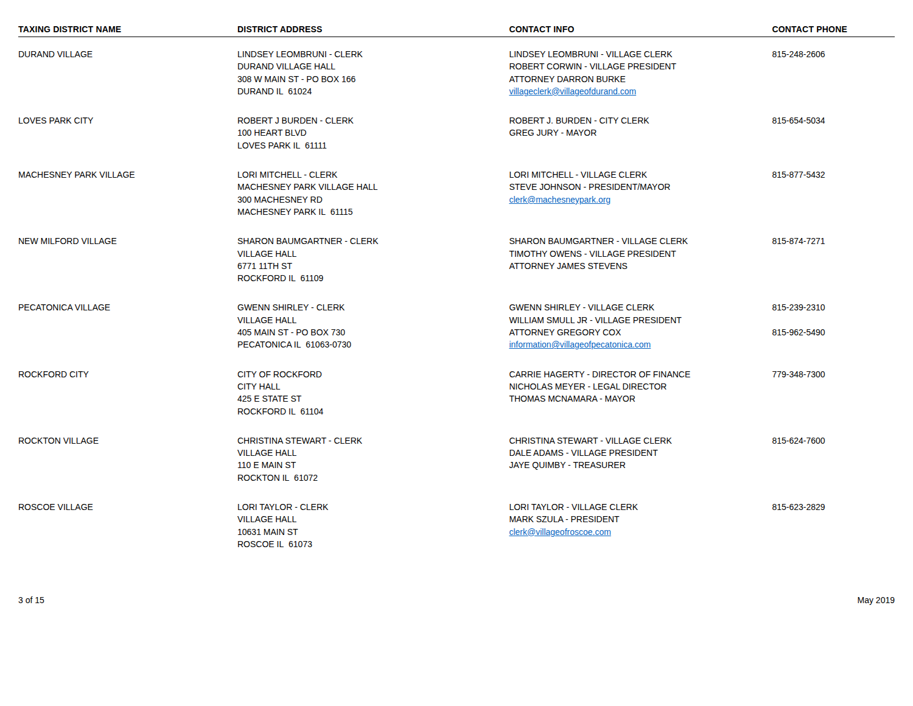| TAXING DISTRICT NAME | DISTRICT ADDRESS | CONTACT INFO | CONTACT PHONE |
| --- | --- | --- | --- |
| DURAND VILLAGE | LINDSEY LEOMBRUNI - CLERK DURAND VILLAGE HALL 308 W MAIN ST - PO BOX 166 DURAND IL 61024 | LINDSEY LEOMBRUNI - VILLAGE CLERK ROBERT CORWIN - VILLAGE PRESIDENT ATTORNEY DARRON BURKE villageclerk@villageofdurand.com | 815-248-2606 |
| LOVES PARK CITY | ROBERT J BURDEN - CLERK 100 HEART BLVD LOVES PARK IL 61111 | ROBERT J. BURDEN - CITY CLERK GREG JURY - MAYOR | 815-654-5034 |
| MACHESNEY PARK VILLAGE | LORI MITCHELL - CLERK MACHESNEY PARK VILLAGE HALL 300 MACHESNEY RD MACHESNEY PARK IL 61115 | LORI MITCHELL - VILLAGE CLERK STEVE JOHNSON - PRESIDENT/MAYOR clerk@machesneypark.org | 815-877-5432 |
| NEW MILFORD VILLAGE | SHARON BAUMGARTNER - CLERK VILLAGE HALL 6771 11TH ST ROCKFORD IL 61109 | SHARON BAUMGARTNER - VILLAGE CLERK TIMOTHY OWENS - VILLAGE PRESIDENT ATTORNEY JAMES STEVENS | 815-874-7271 |
| PECATONICA VILLAGE | GWENN SHIRLEY - CLERK VILLAGE HALL 405 MAIN ST - PO BOX 730 PECATONICA IL 61063-0730 | GWENN SHIRLEY - VILLAGE CLERK WILLIAM SMULL JR - VILLAGE PRESIDENT ATTORNEY GREGORY COX information@villageofpecatonica.com | 815-239-2310 815-962-5490 |
| ROCKFORD CITY | CITY OF ROCKFORD CITY HALL 425 E STATE ST ROCKFORD IL 61104 | CARRIE HAGERTY - DIRECTOR OF FINANCE NICHOLAS MEYER - LEGAL DIRECTOR THOMAS MCNAMARA - MAYOR | 779-348-7300 |
| ROCKTON VILLAGE | CHRISTINA STEWART - CLERK VILLAGE HALL 110 E MAIN ST ROCKTON IL 61072 | CHRISTINA STEWART - VILLAGE CLERK DALE ADAMS - VILLAGE PRESIDENT JAYE QUIMBY - TREASURER | 815-624-7600 |
| ROSCOE VILLAGE | LORI TAYLOR - CLERK VILLAGE HALL 10631 MAIN ST ROSCOE IL 61073 | LORI TAYLOR - VILLAGE CLERK MARK SZULA - PRESIDENT clerk@villageofroscoe.com | 815-623-2829 |
3 of 15 May 2019